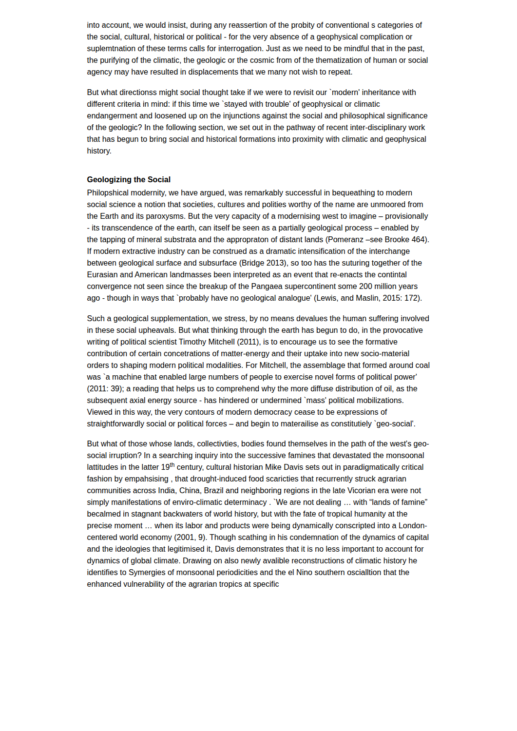into account, we would insist, during any reassertion of the probity of conventional s categories of the social, cultural, historical or political - for the very absence of a geophysical complication or suplemtnation of these terms calls for interrogation. Just as we need to be mindful that in the past, the purifying of the climatic, the geologic or the cosmic from of the thematization of human or social agency may have resulted in displacements that we many not wish to repeat.
But what directionss might social thought take if we were to revisit our `modern' inheritance with different criteria in mind: if this time we `stayed with trouble' of geophysical or climatic endangerment and loosened up on the injunctions against the social and philosophical significance of the geologic? In the following section, we set out in the pathway of recent inter-disciplinary work that has begun to bring social and historical formations into proximity with climatic and geophysical history.
Geologizing the Social
Philopshical modernity, we have argued, was remarkably successful in bequeathing to modern social science a notion that societies, cultures and polities worthy of the name are unmoored from the Earth and its paroxysms. But the very capacity of a modernising west to imagine – provisionally - its transcendence of the earth, can itself be seen as a partially geological process – enabled by the tapping of mineral substrata and the appropraton of distant lands (Pomeranz –see Brooke 464). If modern extractive industry can be construed as a dramatic intensification of the interchange between geological surface and subsurface (Bridge 2013), so too has the suturing together of the Eurasian and American landmasses been interpreted as an event that re-enacts the contintal convergence not seen since the breakup of the Pangaea supercontinent some 200 million years ago - though in ways that `probably have no geological analogue' (Lewis, and Maslin, 2015: 172).
Such a geological supplementation, we stress, by no means devalues the human suffering involved in these social upheavals. But what thinking through the earth has begun to do, in the provocative writing of political scientist Timothy Mitchell (2011), is to encourage us to see the formative contribution of certain concetrations of matter-energy and their uptake into new socio-material orders to shaping modern political modalities. For Mitchell, the assemblage that formed around coal was `a machine that enabled large numbers of people to exercise novel forms of political power' (2011: 39); a reading that helps us to comprehend why the more diffuse distribution of oil, as the subsequent axial energy source - has hindered or undermined `mass' political mobilizations. Viewed in this way, the very contours of modern democracy cease to be expressions of straightforwardly social or political forces – and begin to materailise as constitutiely `geo-social'.
But what of those whose lands, collectivties, bodies found themselves in the path of the west's geo-social irruption? In a searching inquiry into the successive famines that devastated the monsoonal lattitudes in the latter 19th century, cultural historian Mike Davis sets out in paradigmatically critical fashion by empahsising , that drought-induced food scaricties that recurrently struck agrarian communities across India, China, Brazil and neighboring regions in the late Vicorian era were not simply manifestations of enviro-climatic determinacy . `We are not dealing … with “lands of famine” becalmed in stagnant backwaters of world history, but with the fate of tropical humanity at the precise moment … when its labor and products were being dynamically conscripted into a London-centered world economy (2001, 9). Though scathing in his condemnation of the dynamics of capital and the ideologies that legitimised it, Davis demonstrates that it is no less important to account for dynamics of global climate. Drawing on also newly avalible reconstructions of climatic history he identifies to Symergies of monsoonal periodicities and the el Nino southern oscialltion that the enhanced vulnerability of the agrarian tropics at specific